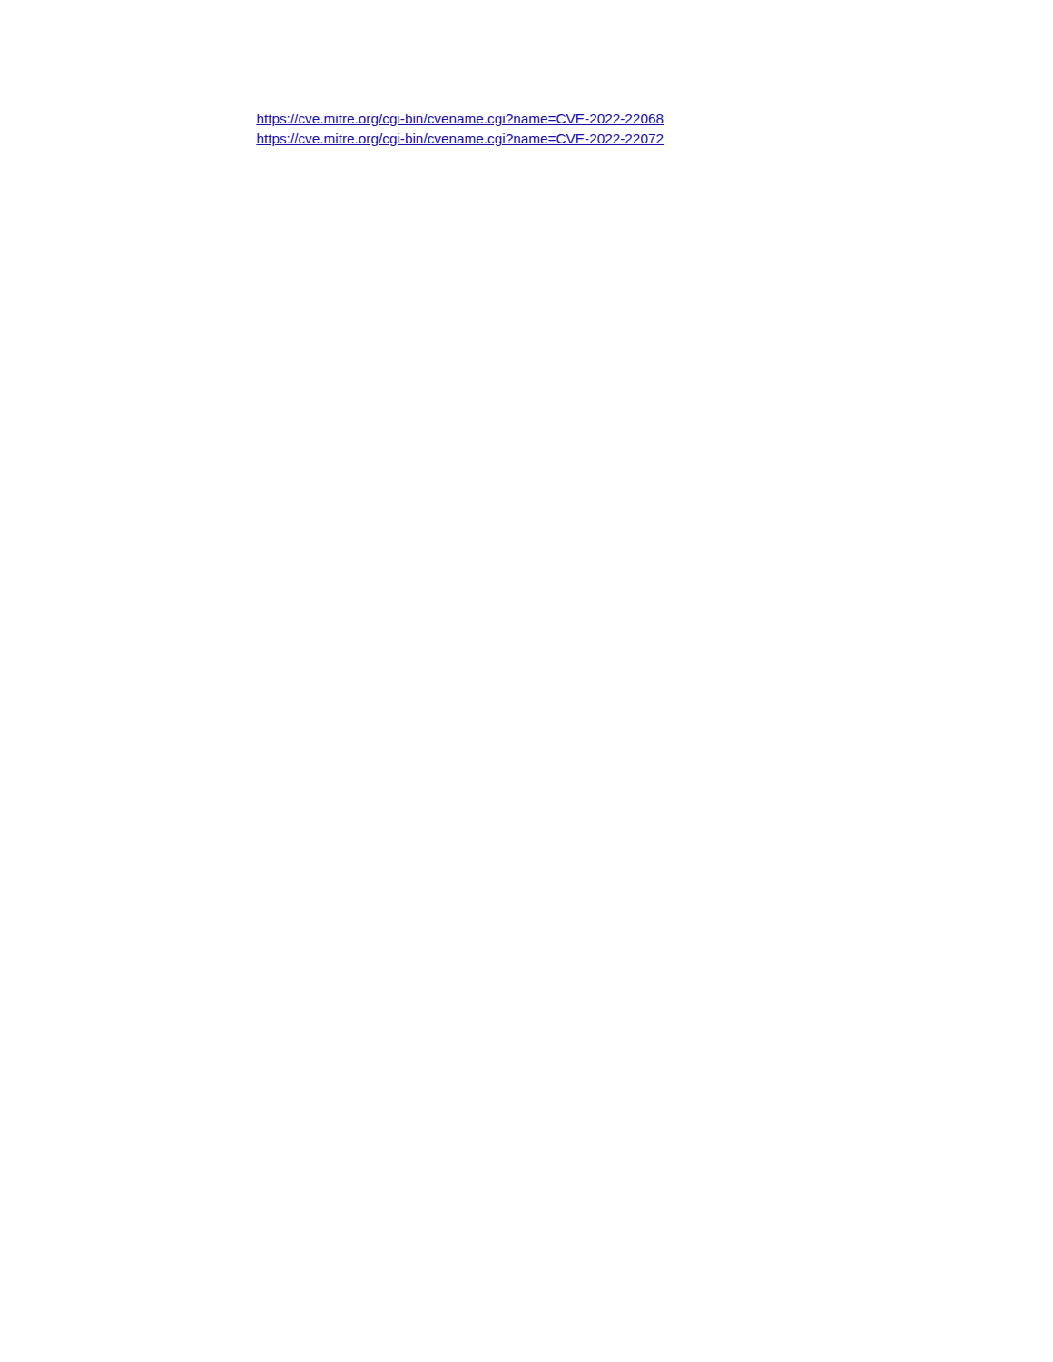https://cve.mitre.org/cgi-bin/cvename.cgi?name=CVE-2022-22068
https://cve.mitre.org/cgi-bin/cvename.cgi?name=CVE-2022-22072